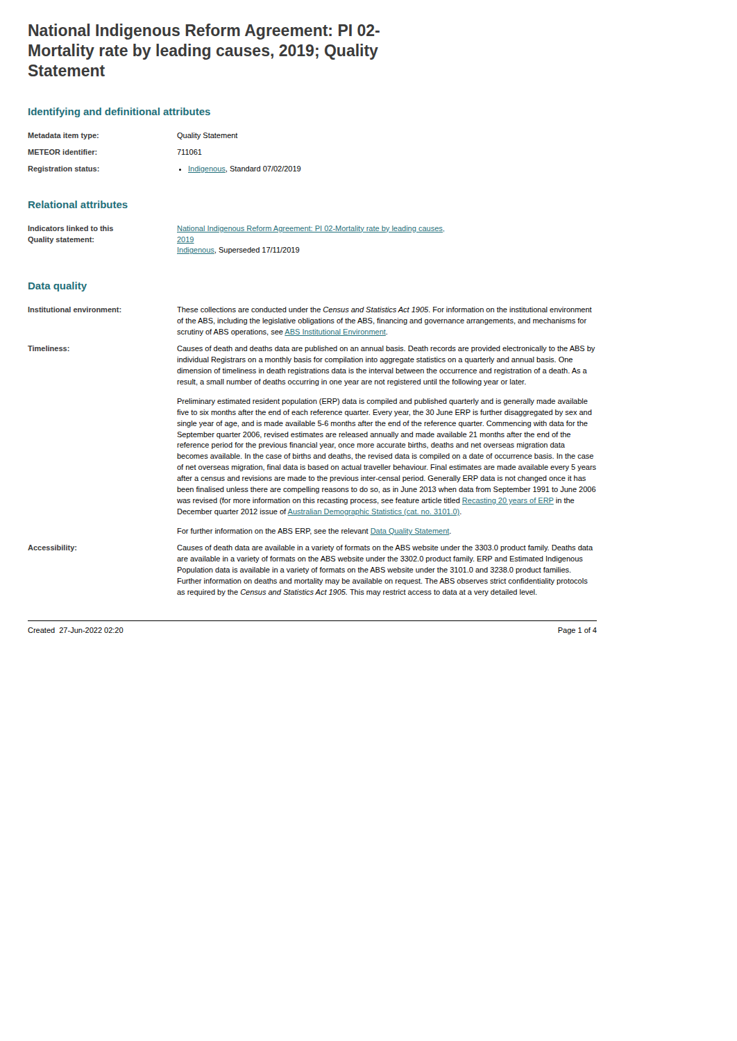National Indigenous Reform Agreement: PI 02-
Mortality rate by leading causes, 2019; Quality
Statement
Identifying and definitional attributes
| Metadata item type: | Quality Statement |
| METEOR identifier: | 711061 |
| Registration status: | Indigenous , Standard 07/02/2019 |
Relational attributes
| Indicators linked to this Quality statement: | National Indigenous Reform Agreement: PI 02-Mortality rate by leading causes, 2019 Indigenous , Superseded 17/11/2019 |
Data quality
| Institutional environment: | These collections are conducted under the Census and Statistics Act 1905 . For information on the institutional environment of the ABS, including the legislative obligations of the ABS, financing and governance arrangements, and mechanisms for scrutiny of ABS operations, see ABS Institutional Environment . |
| Timeliness: | Causes of death and deaths data are published on an annual basis. Death records are provided electronically to the ABS by individual Registrars on a monthly basis for compilation into aggregate statistics on a quarterly and annual basis. One dimension of timeliness in death registrations data is the interval between the occurrence and registration of a death. As a result, a small number of deaths occurring in one year are not registered until the following year or later. Preliminary estimated resident population (ERP) data is compiled and published quarterly and is generally made available five to six months after the end of each reference quarter. Every year, the 30 June ERP is further disaggregated by sex and single year of age, and is made available 5-6 months after the end of the reference quarter. Commencing with data for the September quarter 2006, revised estimates are released annually and made available 21 months after the end of the reference period for the previous financial year, once more accurate births, deaths and net overseas migration data becomes available. In the case of births and deaths, the revised data is compiled on a date of occurrence basis. In the case of net overseas migration, final data is based on actual traveller behaviour. Final estimates are made available every 5 years after a census and revisions are made to the previous inter-censal period. Generally ERP data is not changed once it has been finalised unless there are compelling reasons to do so, as in June 2013 when data from September 1991 to June 2006 was revised (for more information on this recasting process, see feature article titled Recasting 20 years of ERP in the December quarter 2012 issue of Australian Demographic Statistics (cat. no. 3101.0) . For further information on the ABS ERP, see the relevant Data Quality Statement . |
| Accessibility: | Causes of death data are available in a variety of formats on the ABS website under the 3303.0 product family. Deaths data are available in a variety of formats on the ABS website under the 3302.0 product family. ERP and Estimated Indigenous Population data is available in a variety of formats on the ABS website under the 3101.0 and 3238.0 product families. Further information on deaths and mortality may be available on request. The ABS observes strict confidentiality protocols as required by the Census and Statistics Act 1905. This may restrict access to data at a very detailed level. |
Created 27-Jun-2022 02:20 Page 1 of 4